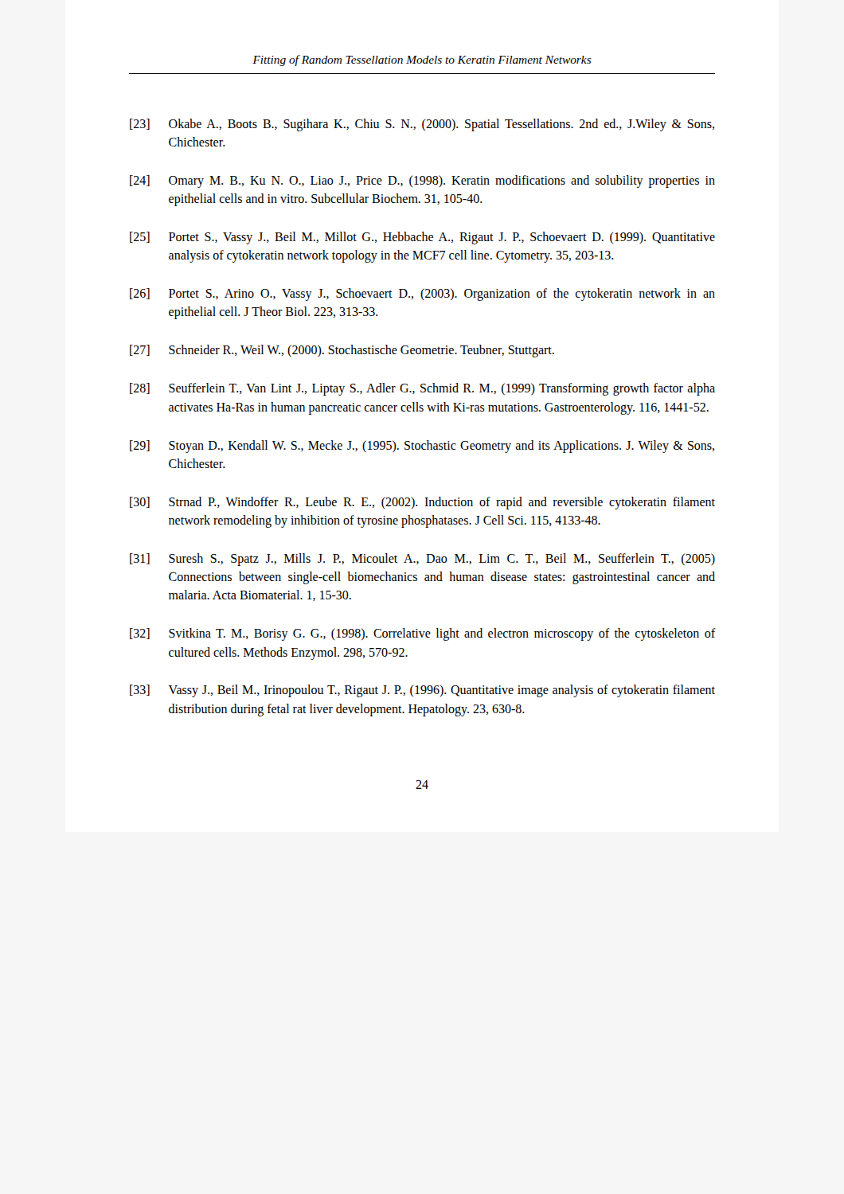Fitting of Random Tessellation Models to Keratin Filament Networks
[23] Okabe A., Boots B., Sugihara K., Chiu S. N., (2000). Spatial Tessellations. 2nd ed., J.Wiley & Sons, Chichester.
[24] Omary M. B., Ku N. O., Liao J., Price D., (1998). Keratin modifications and solubility properties in epithelial cells and in vitro. Subcellular Biochem. 31, 105-40.
[25] Portet S., Vassy J., Beil M., Millot G., Hebbache A., Rigaut J. P., Schoevaert D. (1999). Quantitative analysis of cytokeratin network topology in the MCF7 cell line. Cytometry. 35, 203-13.
[26] Portet S., Arino O., Vassy J., Schoevaert D., (2003). Organization of the cytokeratin network in an epithelial cell. J Theor Biol. 223, 313-33.
[27] Schneider R., Weil W., (2000). Stochastische Geometrie. Teubner, Stuttgart.
[28] Seufferlein T., Van Lint J., Liptay S., Adler G., Schmid R. M., (1999) Transforming growth factor alpha activates Ha-Ras in human pancreatic cancer cells with Ki-ras mutations. Gastroenterology. 116, 1441-52.
[29] Stoyan D., Kendall W. S., Mecke J., (1995). Stochastic Geometry and its Applications. J. Wiley & Sons, Chichester.
[30] Strnad P., Windoffer R., Leube R. E., (2002). Induction of rapid and reversible cytokeratin filament network remodeling by inhibition of tyrosine phosphatases. J Cell Sci. 115, 4133-48.
[31] Suresh S., Spatz J., Mills J. P., Micoulet A., Dao M., Lim C. T., Beil M., Seufferlein T., (2005) Connections between single-cell biomechanics and human disease states: gastrointestinal cancer and malaria. Acta Biomaterial. 1, 15-30.
[32] Svitkina T. M., Borisy G. G., (1998). Correlative light and electron microscopy of the cytoskeleton of cultured cells. Methods Enzymol. 298, 570-92.
[33] Vassy J., Beil M., Irinopoulou T., Rigaut J. P., (1996). Quantitative image analysis of cytokeratin filament distribution during fetal rat liver development. Hepatology. 23, 630-8.
24